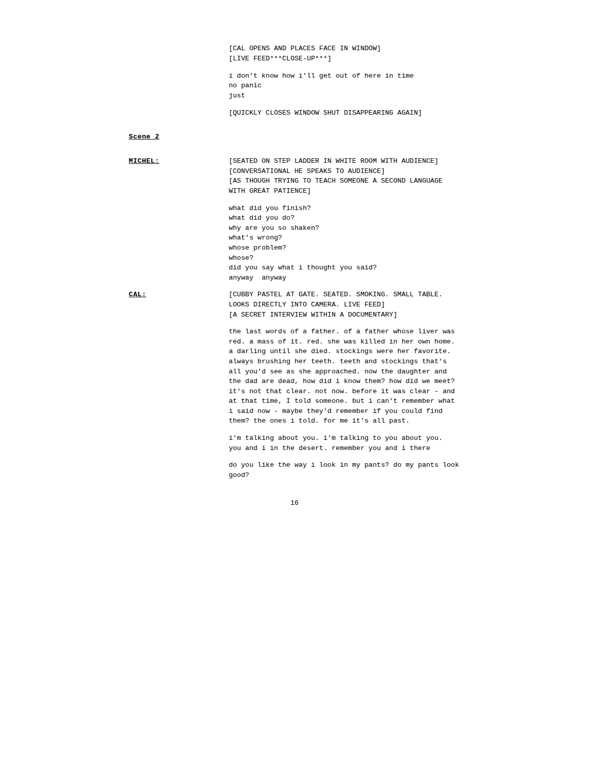[CAL OPENS AND PLACES FACE IN WINDOW]
[LIVE FEED***CLOSE-UP***]
i don't know how i'll get out of here in time
no panic
just
[QUICKLY CLOSES WINDOW SHUT DISAPPEARING AGAIN]
Scene 2
MICHEL:
[SEATED ON STEP LADDER IN WHITE ROOM WITH AUDIENCE]
[CONVERSATIONAL HE SPEAKS TO AUDIENCE]
[AS THOUGH TRYING TO TEACH SOMEONE A SECOND LANGUAGE WITH GREAT PATIENCE]
what did you finish?
what did you do?
why are you so shaken?
what's wrong?
whose problem?
whose?
did you say what i thought you said?
anyway anyway
CAL:
[CUBBY PASTEL AT GATE. SEATED. SMOKING. SMALL TABLE. LOOKS DIRECTLY INTO CAMERA. LIVE FEED]
[A SECRET INTERVIEW WITHIN A DOCUMENTARY]
the last words of a father. of a father whose liver was red. a mass of it. red. she was killed in her own home. a darling until she died. stockings were her favorite. always brushing her teeth. teeth and stockings that's all you'd see as she approached. now the daughter and the dad are dead, how did i know them? how did we meet? it's not that clear. not now. before it was clear - and at that time, I told someone. but i can't remember what i said now - maybe they'd remember if you could find them? the ones i told. for me it's all past.
i'm talking about you. i'm talking to you about you.
you and i in the desert. remember you and i there
do you like the way i look in my pants? do my pants look good?
16